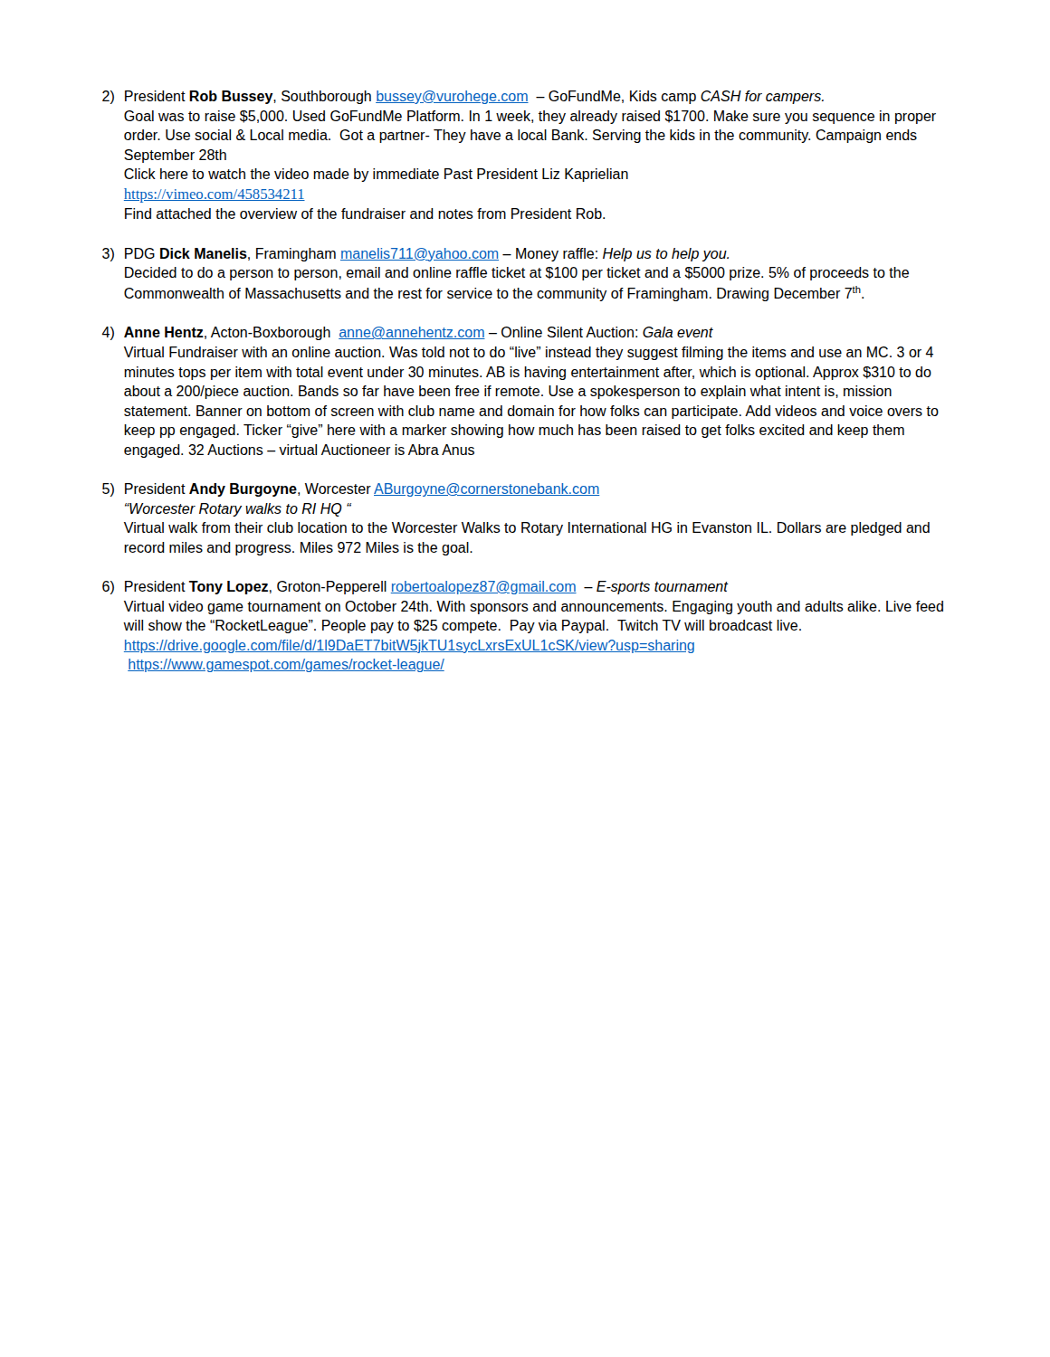President Rob Bussey, Southborough bussey@vurohege.com – GoFundMe, Kids camp CASH for campers.
Goal was to raise $5,000. Used GoFundMe Platform. In 1 week, they already raised $1700. Make sure you sequence in proper order. Use social & Local media. Got a partner- They have a local Bank. Serving the kids in the community. Campaign ends September 28th
Click here to watch the video made by immediate Past President Liz Kaprielian
https://vimeo.com/458534211
Find attached the overview of the fundraiser and notes from President Rob.
PDG Dick Manelis, Framingham manelis711@yahoo.com – Money raffle: Help us to help you.
Decided to do a person to person, email and online raffle ticket at $100 per ticket and a $5000 prize. 5% of proceeds to the Commonwealth of Massachusetts and the rest for service to the community of Framingham. Drawing December 7th.
Anne Hentz, Acton-Boxborough anne@annehentz.com – Online Silent Auction: Gala event
Virtual Fundraiser with an online auction. Was told not to do “live” instead they suggest filming the items and use an MC. 3 or 4 minutes tops per item with total event under 30 minutes. AB is having entertainment after, which is optional. Approx $310 to do about a 200/piece auction. Bands so far have been free if remote. Use a spokesperson to explain what intent is, mission statement. Banner on bottom of screen with club name and domain for how folks can participate. Add videos and voice overs to keep pp engaged. Ticker “give” here with a marker showing how much has been raised to get folks excited and keep them engaged. 32 Auctions – virtual Auctioneer is Abra Anus
President Andy Burgoyne, Worcester ABurgoyne@cornerstonebank.com
“Worcester Rotary walks to RI HQ “
Virtual walk from their club location to the Worcester Walks to Rotary International HG in Evanston IL. Dollars are pledged and record miles and progress. Miles 972 Miles is the goal.
President Tony Lopez, Groton-Pepperell robertoalopez87@gmail.com – E-sports tournament
Virtual video game tournament on October 24th. With sponsors and announcements. Engaging youth and adults alike. Live feed will show the “RocketLeague”. People pay to $25 compete. Pay via Paypal. Twitch TV will broadcast live.
https://drive.google.com/file/d/1l9DaET7bitW5jkTU1sycLxrsExUL1cSK/view?usp=sharing
https://www.gamespot.com/games/rocket-league/